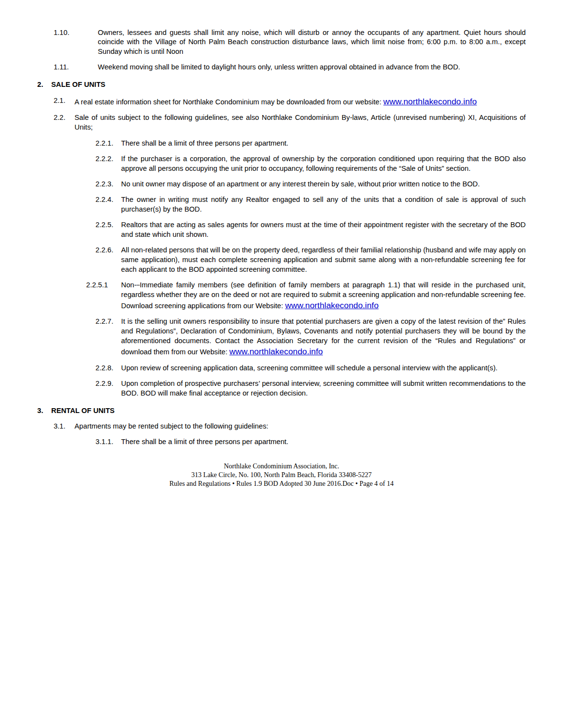1.10. Owners, lessees and guests shall limit any noise, which will disturb or annoy the occupants of any apartment. Quiet hours should coincide with the Village of North Palm Beach construction disturbance laws, which limit noise from; 6:00 p.m. to 8:00 a.m., except Sunday which is until Noon
1.11. Weekend moving shall be limited to daylight hours only, unless written approval obtained in advance from the BOD.
2. SALE OF UNITS
2.1. A real estate information sheet for Northlake Condominium may be downloaded from our website: www.northlakecondo.info
2.2. Sale of units subject to the following guidelines, see also Northlake Condominium By-laws, Article (unrevised numbering) XI, Acquisitions of Units;
2.2.1. There shall be a limit of three persons per apartment.
2.2.2. If the purchaser is a corporation, the approval of ownership by the corporation conditioned upon requiring that the BOD also approve all persons occupying the unit prior to occupancy, following requirements of the “Sale of Units” section.
2.2.3. No unit owner may dispose of an apartment or any interest therein by sale, without prior written notice to the BOD.
2.2.4. The owner in writing must notify any Realtor engaged to sell any of the units that a condition of sale is approval of such purchaser(s) by the BOD.
2.2.5. Realtors that are acting as sales agents for owners must at the time of their appointment register with the secretary of the BOD and state which unit shown.
2.2.6. All non-related persons that will be on the property deed, regardless of their familial relationship (husband and wife may apply on same application), must each complete screening application and submit same along with a non-refundable screening fee for each applicant to the BOD appointed screening committee.
2.2.5.1 Non- Immediate family members (see definition of family members at paragraph 1.1) that will reside in the purchased unit, regardless whether they are on the deed or not are required to submit a screening application and non-refundable screening fee. Download screening applications from our Website: www.northlakecondo.info
2.2.7. It is the selling unit owners responsibility to insure that potential purchasers are given a copy of the latest revision of the” Rules and Regulations”, Declaration of Condominium, Bylaws, Covenants and notify potential purchasers they will be bound by the aforementioned documents. Contact the Association Secretary for the current revision of the “Rules and Regulations” or download them from our Website: www.northlakecondo.info
2.2.8. Upon review of screening application data, screening committee will schedule a personal interview with the applicant(s).
2.2.9. Upon completion of prospective purchasers’ personal interview, screening committee will submit written recommendations to the BOD. BOD will make final acceptance or rejection decision.
3. RENTAL OF UNITS
3.1. Apartments may be rented subject to the following guidelines:
3.1.1. There shall be a limit of three persons per apartment.
Northlake Condominium Association, Inc.
313 Lake Circle, No. 100, North Palm Beach, Florida 33408-5227
Rules and Regulations • Rules 1.9 BOD Adopted 30 June 2016.Doc • Page 4 of 14